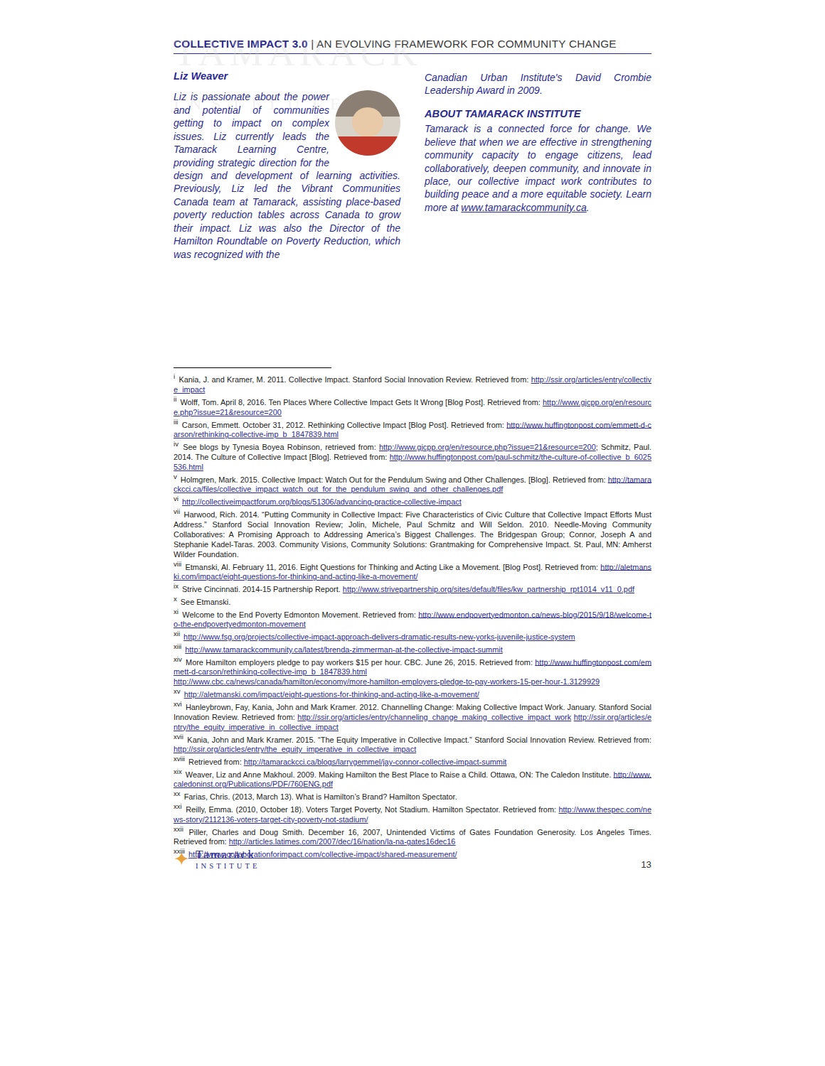TAMARACK
INSTITUTE
COLLECTIVE IMPACT 3.0 | AN EVOLVING FRAMEWORK FOR COMMUNITY CHANGE
Liz Weaver
Liz is passionate about the power and potential of communities getting to impact on complex issues. Liz currently leads the Tamarack Learning Centre, providing strategic direction for the design and development of learning activities. Previously, Liz led the Vibrant Communities Canada team at Tamarack, assisting place-based poverty reduction tables across Canada to grow their impact. Liz was also the Director of the Hamilton Roundtable on Poverty Reduction, which was recognized with the
Canadian Urban Institute's David Crombie Leadership Award in 2009.
ABOUT TAMARACK INSTITUTE
Tamarack is a connected force for change. We believe that when we are effective in strengthening community capacity to engage citizens, lead collaboratively, deepen community, and innovate in place, our collective impact work contributes to building peace and a more equitable society. Learn more at www.tamarackcommunity.ca.
i Kania, J. and Kramer, M. 2011. Collective Impact. Stanford Social Innovation Review. Retrieved from: http://ssir.org/articles/entry/collective_impact
ii Wolff, Tom. April 8, 2016. Ten Places Where Collective Impact Gets It Wrong [Blog Post]. Retrieved from: http://www.gjcpp.org/en/resource.php?issue=21&resource=200
iii Carson, Emmett. October 31, 2012. Rethinking Collective Impact [Blog Post]. Retrieved from: http://www.huffingtonpost.com/emmett-d-carson/rethinking-collective-imp_b_1847839.html
iv See blogs by Tynesia Boyea Robinson, retrieved from: http://www.gjcpp.org/en/resource.php?issue=21&resource=200; Schmitz, Paul. 2014. The Culture of Collective Impact [Blog]. Retrieved from: http://www.huffingtonpost.com/paul-schmitz/the-culture-of-collective_b_6025536.html
v Holmgren, Mark. 2015. Collective Impact: Watch Out for the Pendulum Swing and Other Challenges. [Blog]. Retrieved from: http://tamarackcci.ca/files/collective_impact_watch_out_for_the_pendulum_swing_and_other_challenges.pdf
vi http://collectiveimpactforum.org/blogs/51306/advancing-practice-collective-impact
vii Harwood, Rich. 2014. “Putting Community in Collective Impact: Five Characteristics of Civic Culture that Collective Impact Efforts Must Address.” Stanford Social Innovation Review; Jolin, Michele, Paul Schmitz and Will Seldon. 2010. Needle-Moving Community Collaboratives: A Promising Approach to Addressing America’s Biggest Challenges. The Bridgespan Group; Connor, Joseph A and Stephanie Kadel-Taras. 2003. Community Visions, Community Solutions: Grantmaking for Comprehensive Impact. St. Paul, MN: Amherst Wilder Foundation.
viii Etmanski, Al. February 11, 2016. Eight Questions for Thinking and Acting Like a Movement. [Blog Post]. Retrieved from: http://aletmanski.com/impact/eight-questions-for-thinking-and-acting-like-a-movement/
ix Strive Cincinnati. 2014-15 Partnership Report. http://www.strivepartnership.org/sites/default/files/kw_partnership_rpt1014_v11_0.pdf
x See Etmanski.
xi Welcome to the End Poverty Edmonton Movement. Retrieved from: http://www.endpovertyedmonton.ca/news-blog/2015/9/18/welcome-to-the-endpovertyedmonton-movement
xii http://www.fsg.org/projects/collective-impact-approach-delivers-dramatic-results-new-yorks-juvenile-justice-system
xiii http://www.tamarackcommunity.ca/latest/brenda-zimmerman-at-the-collective-impact-summit
xiv More Hamilton employers pledge to pay workers $15 per hour. CBC. June 26, 2015. Retrieved from: http://www.huffingtonpost.com/emmett-d-carson/rethinking-collective-imp_b_1847839.html
http://www.cbc.ca/news/canada/hamilton/economy/more-hamilton-employers-pledge-to-pay-workers-15-per-hour-1.3129929
xv http://aletmanski.com/impact/eight-questions-for-thinking-and-acting-like-a-movement/
xvi Hanleybrown, Fay, Kania, John and Mark Kramer. 2012. Channelling Change: Making Collective Impact Work. January. Stanford Social Innovation Review. Retrieved from: http://ssir.org/articles/entry/channeling_change_making_collective_impact_work http://ssir.org/articles/entry/the_equity_imperative_in_collective_impact
xvii Kania, John and Mark Kramer. 2015. “The Equity Imperative in Collective Impact.” Stanford Social Innovation Review. Retrieved from: http://ssir.org/articles/entry/the_equity_imperative_in_collective_impact
xviii Retrieved from: http://tamarackcci.ca/blogs/larrygemmel/jay-connor-collective-impact-summit
xix Weaver, Liz and Anne Makhoul. 2009. Making Hamilton the Best Place to Raise a Child. Ottawa, ON: The Caledon Institute. http://www.caledoninst.org/Publications/PDF/760ENG.pdf
xx Farias, Chris. (2013, March 13). What is Hamilton’s Brand? Hamilton Spectator.
xxi Reilly, Emma. (2010, October 18). Voters Target Poverty, Not Stadium. Hamilton Spectator. Retrieved from: http://www.thespec.com/news-story/2112136-voters-target-city-poverty-not-stadium/
xxii Piller, Charles and Doug Smith. December 16, 2007, Unintended Victims of Gates Foundation Generosity. Los Angeles Times. Retrieved from: http://articles.latimes.com/2007/dec/16/nation/la-na-gates16dec16
xxiii http://www.collaborationforimpact.com/collective-impact/shared-measurement/
✦ Tamarack INSTITUTE
13